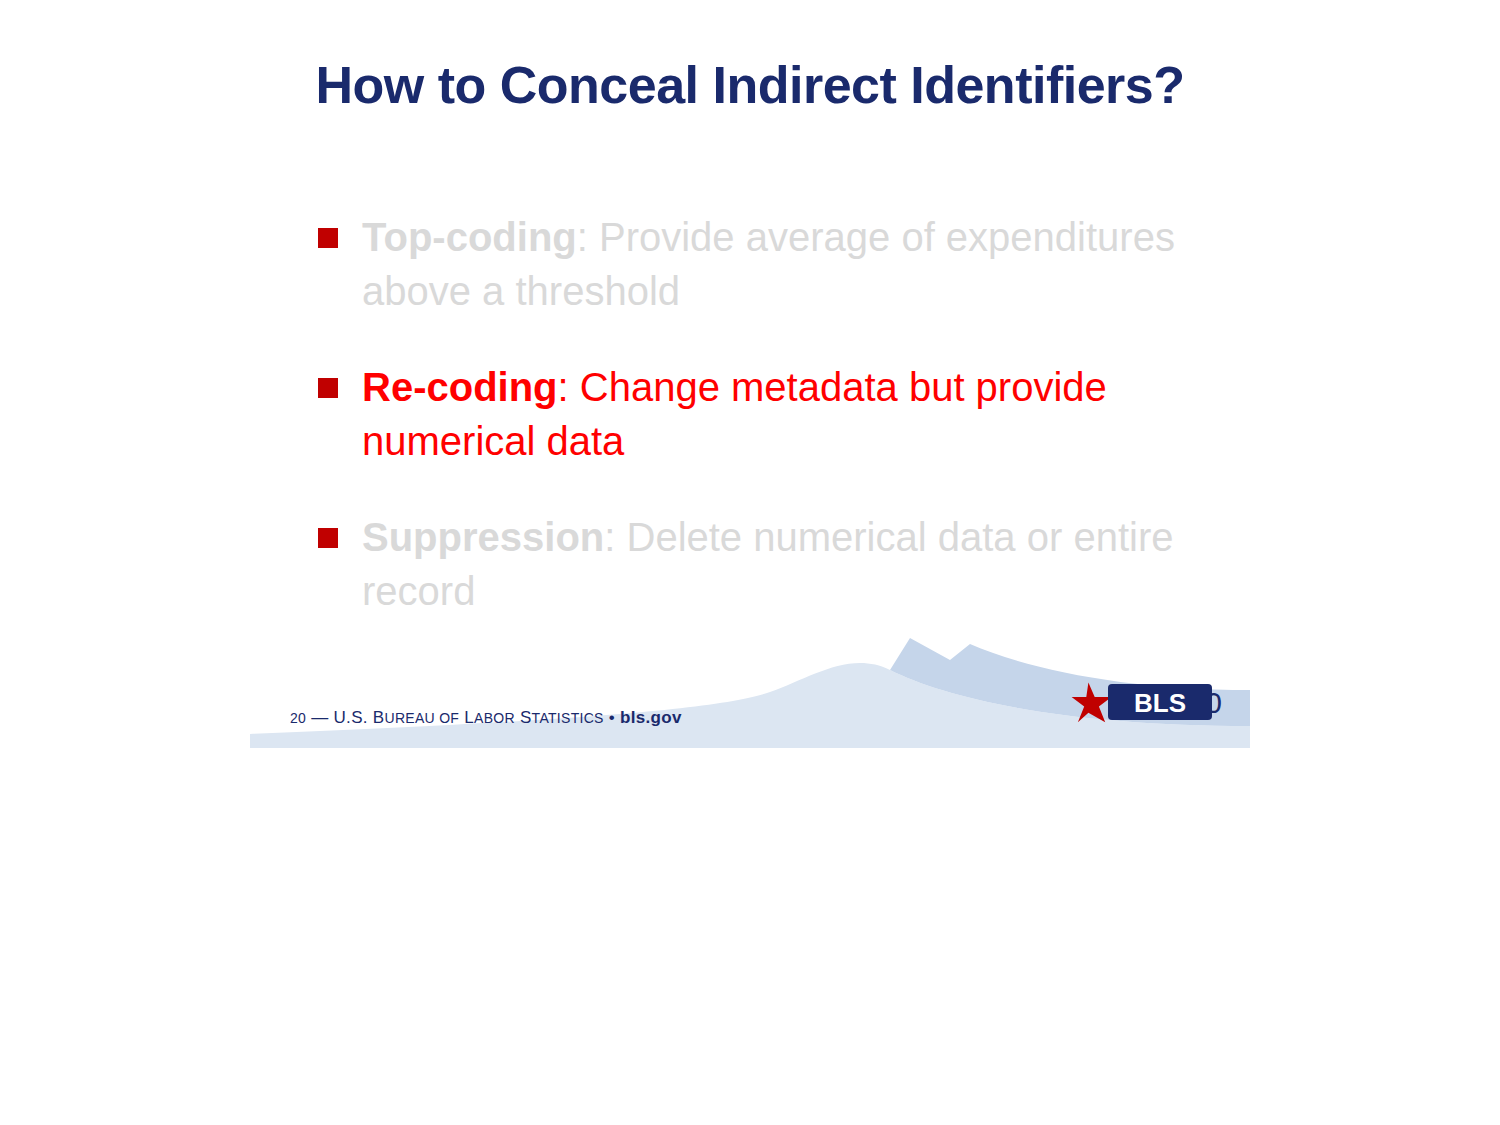How to Conceal Indirect Identifiers?
Top-coding: Provide average of expenditures above a threshold
Re-coding: Change metadata but provide numerical data
Suppression: Delete numerical data or entire record
BLS
20
20 — U.S. BUREAU OF LABOR STATISTICS • bls.gov